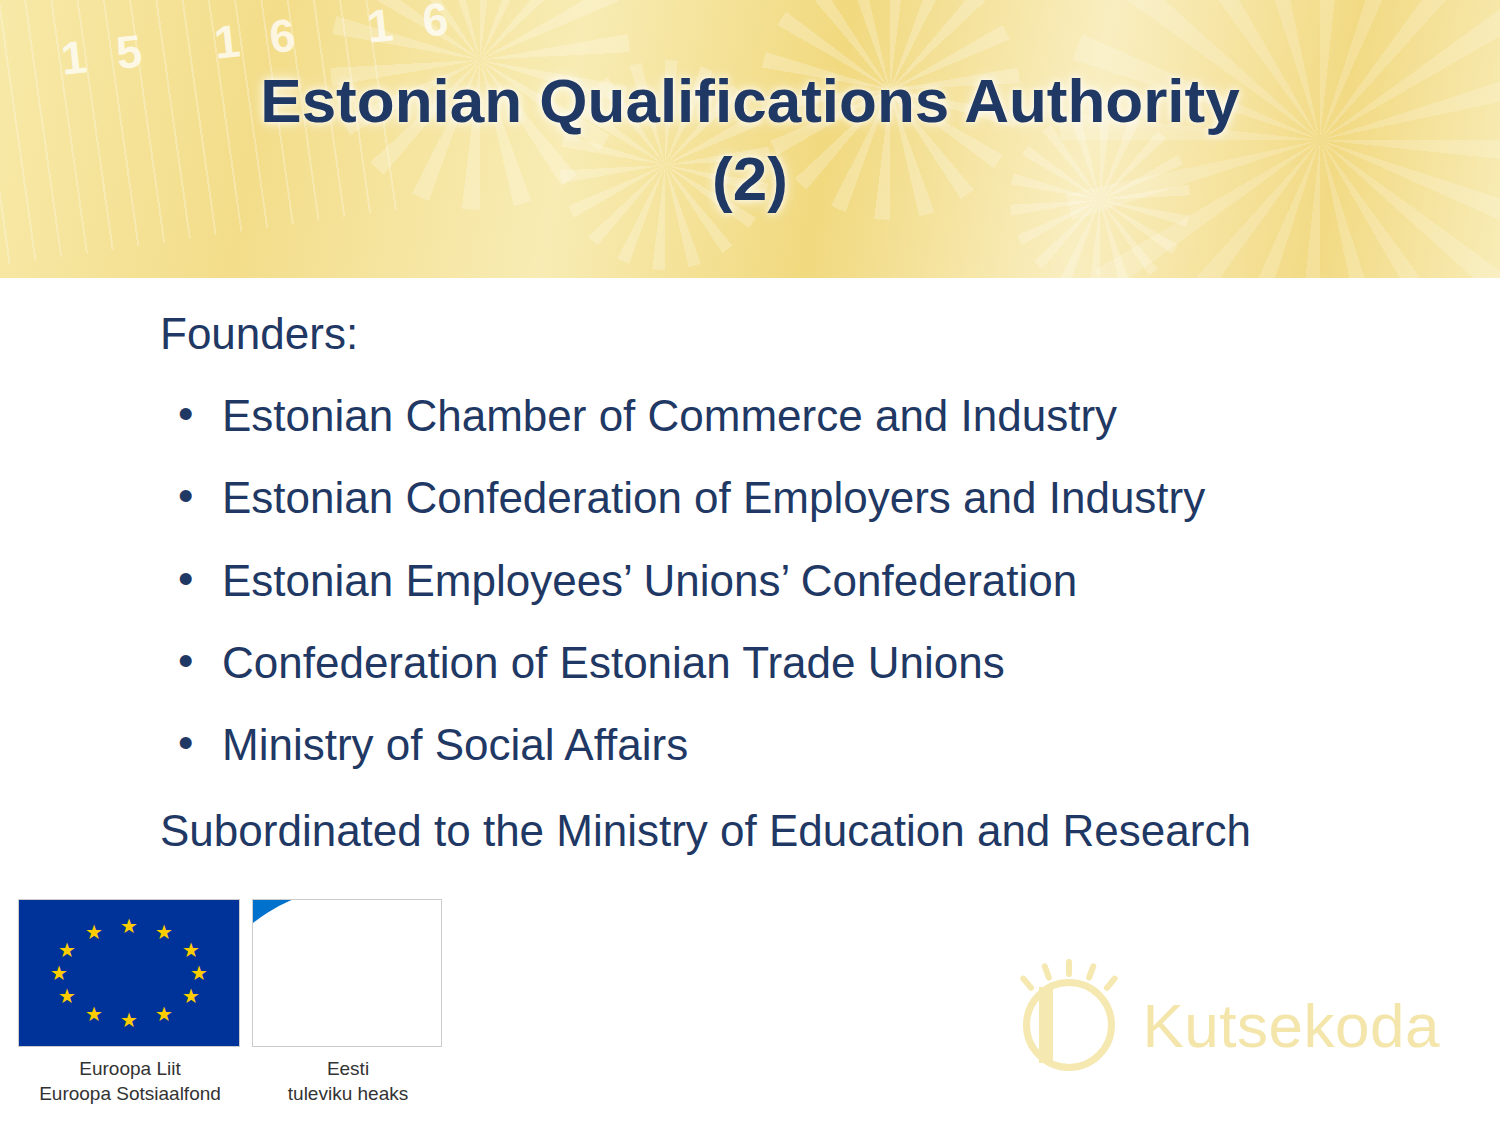15 16 16
Estonian Qualifications Authority
(2)
Founders:
Estonian Chamber of Commerce and Industry
Estonian Confederation of Employers and Industry
Estonian Employees’ Unions’ Confederation
Confederation of Estonian Trade Unions
Ministry of Social Affairs
Subordinated to the Ministry of Education and Research
Euroopa Liit
Euroopa Sotsiaalfond
Eesti
tuleviku heaks
Kutsekoda